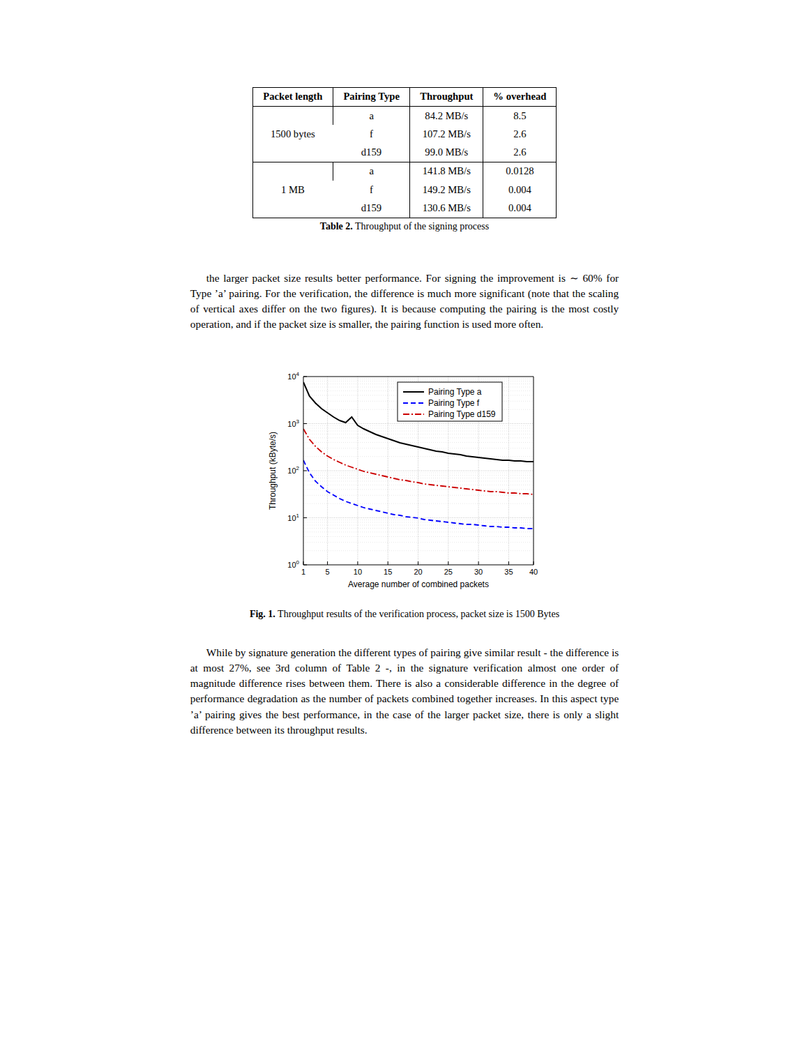| Packet length | Pairing Type | Throughput | % overhead |
| --- | --- | --- | --- |
| 1500 bytes | a | 84.2 MB/s | 8.5 |
| f | 107.2 MB/s | 2.6 |
| d159 | 99.0 MB/s | 2.6 |
| 1 MB | a | 141.8 MB/s | 0.0128 |
| f | 149.2 MB/s | 0.004 |
| d159 | 130.6 MB/s | 0.004 |
Table 2. Throughput of the signing process
the larger packet size results better performance. For signing the improvement is ∼ 60% for Type ’a’ pairing. For the verification, the difference is much more significant (note that the scaling of vertical axes differ on the two figures). It is because computing the pairing is the most costly operation, and if the packet size is smaller, the pairing function is used more often.
100 101 102 103 104 1 5 10 15 20 25 30 35 40 Average number of combined packets Throughput (kByte/s) Pairing Type a Pairing Type f Pairing Type d159
Fig. 1. Throughput results of the verification process, packet size is 1500 Bytes
While by signature generation the different types of pairing give similar result - the difference is at most 27%, see 3rd column of Table 2 -, in the signature verification almost one order of magnitude difference rises between them. There is also a considerable difference in the degree of performance degradation as the number of packets combined together increases. In this aspect type ’a’ pairing gives the best performance, in the case of the larger packet size, there is only a slight difference between its throughput results.